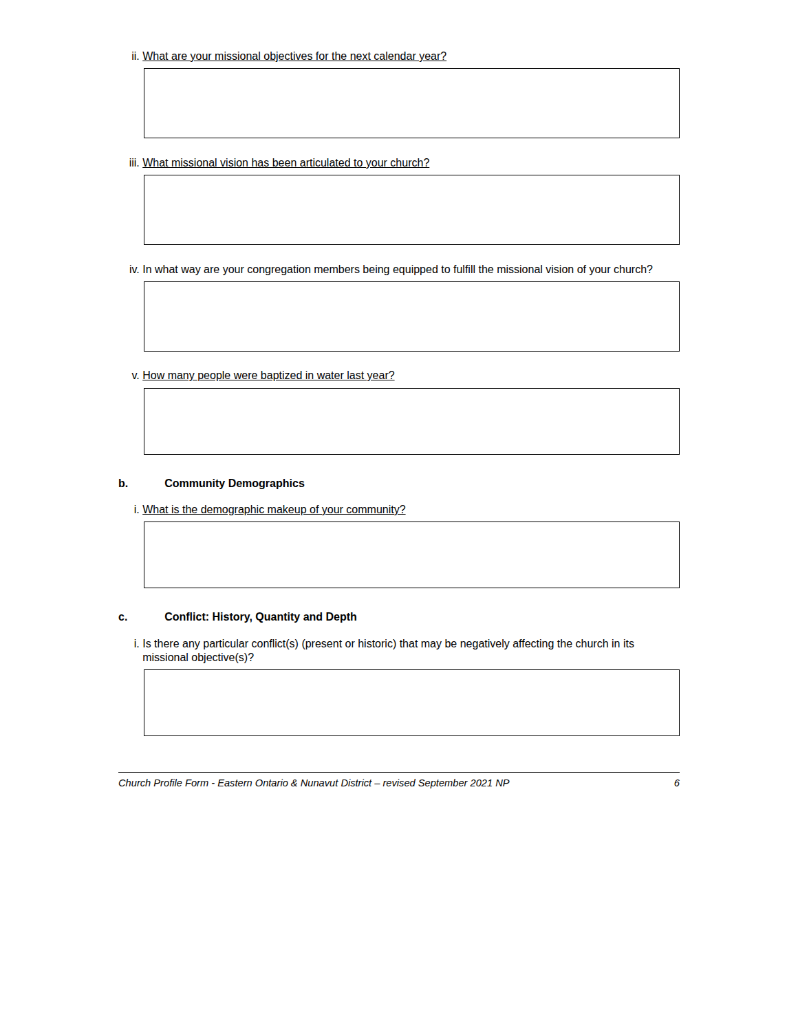What are your missional objectives for the next calendar year?
What missional vision has been articulated to your church?
In what way are your congregation members being equipped to fulfill the missional vision of your church?
How many people were baptized in water last year?
b. Community Demographics
What is the demographic makeup of your community?
c. Conflict: History, Quantity and Depth
Is there any particular conflict(s) (present or historic) that may be negatively affecting the church in its missional objective(s)?
Church Profile Form - Eastern Ontario & Nunavut District – revised September 2021 NP 6